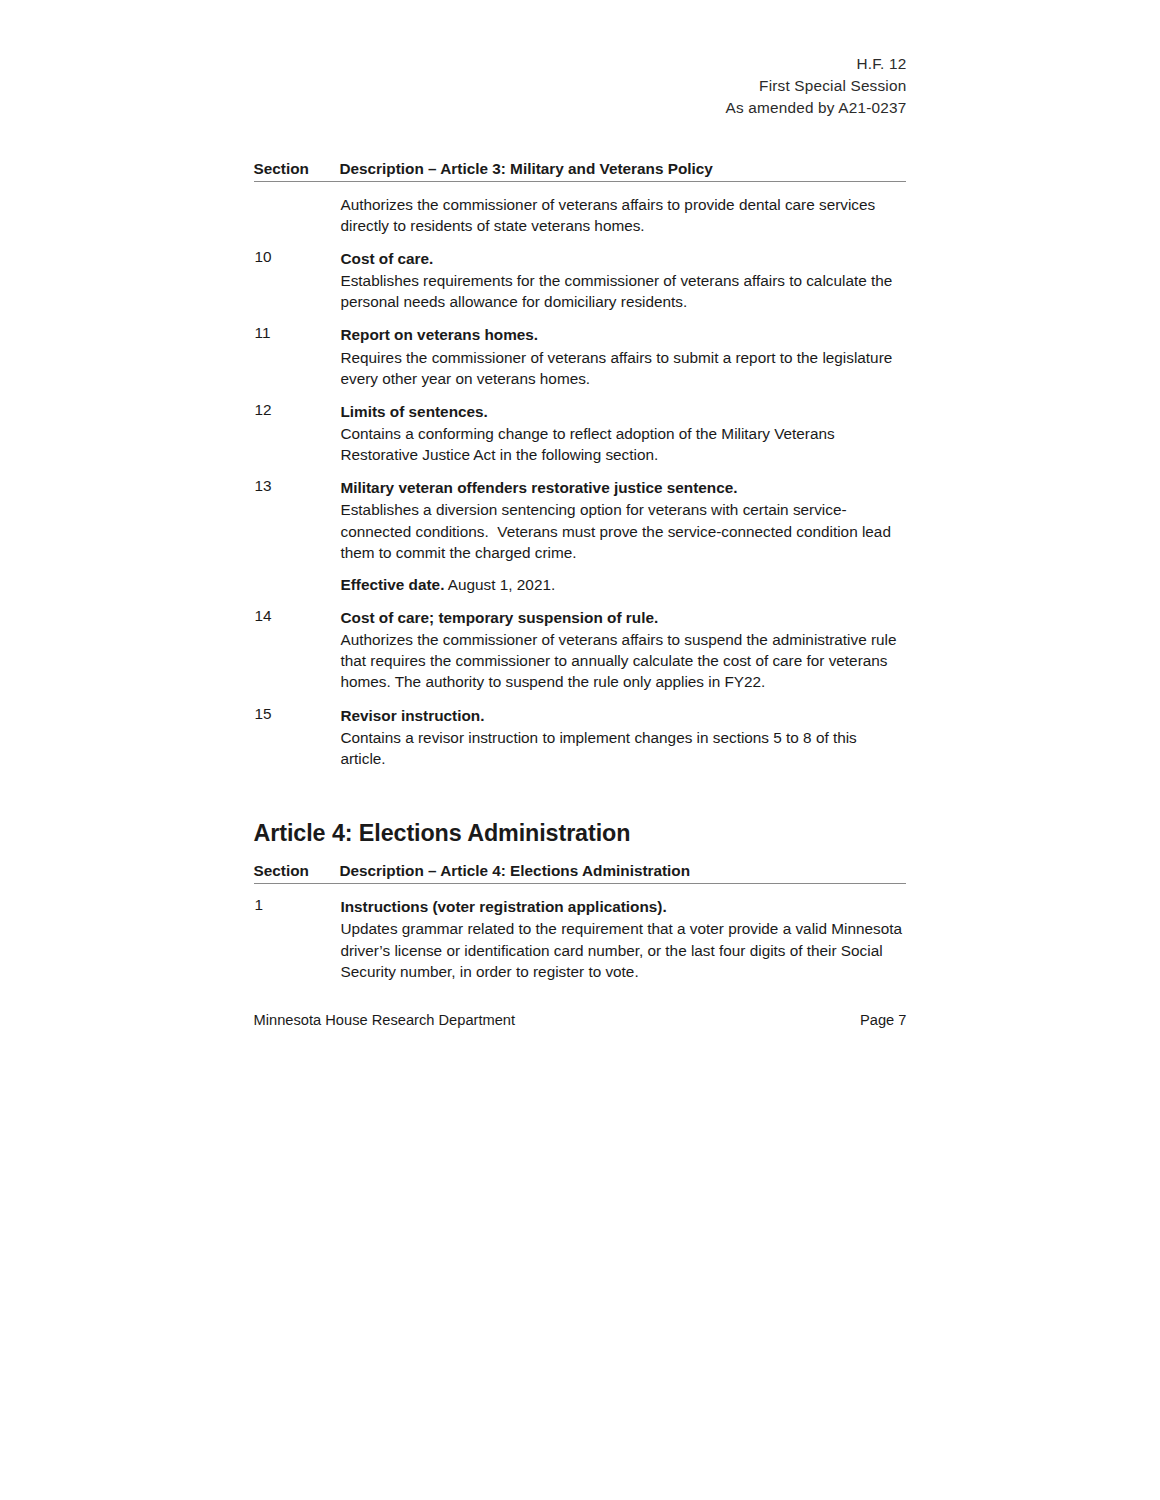H.F. 12
First Special Session
As amended by A21-0237
| Section | Description – Article 3: Military and Veterans Policy |
| --- | --- |
| | Authorizes the commissioner of veterans affairs to provide dental care services directly to residents of state veterans homes. |
| 10 | Cost of care. Establishes requirements for the commissioner of veterans affairs to calculate the personal needs allowance for domiciliary residents. |
| 11 | Report on veterans homes. Requires the commissioner of veterans affairs to submit a report to the legislature every other year on veterans homes. |
| 12 | Limits of sentences. Contains a conforming change to reflect adoption of the Military Veterans Restorative Justice Act in the following section. |
| 13 | Military veteran offenders restorative justice sentence. Establishes a diversion sentencing option for veterans with certain service-connected conditions. Veterans must prove the service-connected condition lead them to commit the charged crime. Effective date. August 1, 2021. |
| 14 | Cost of care; temporary suspension of rule. Authorizes the commissioner of veterans affairs to suspend the administrative rule that requires the commissioner to annually calculate the cost of care for veterans homes. The authority to suspend the rule only applies in FY22. |
| 15 | Revisor instruction. Contains a revisor instruction to implement changes in sections 5 to 8 of this article. |
Article 4: Elections Administration
| Section | Description – Article 4: Elections Administration |
| --- | --- |
| 1 | Instructions (voter registration applications). Updates grammar related to the requirement that a voter provide a valid Minnesota driver’s license or identification card number, or the last four digits of their Social Security number, in order to register to vote. |
Minnesota House Research Department Page 7